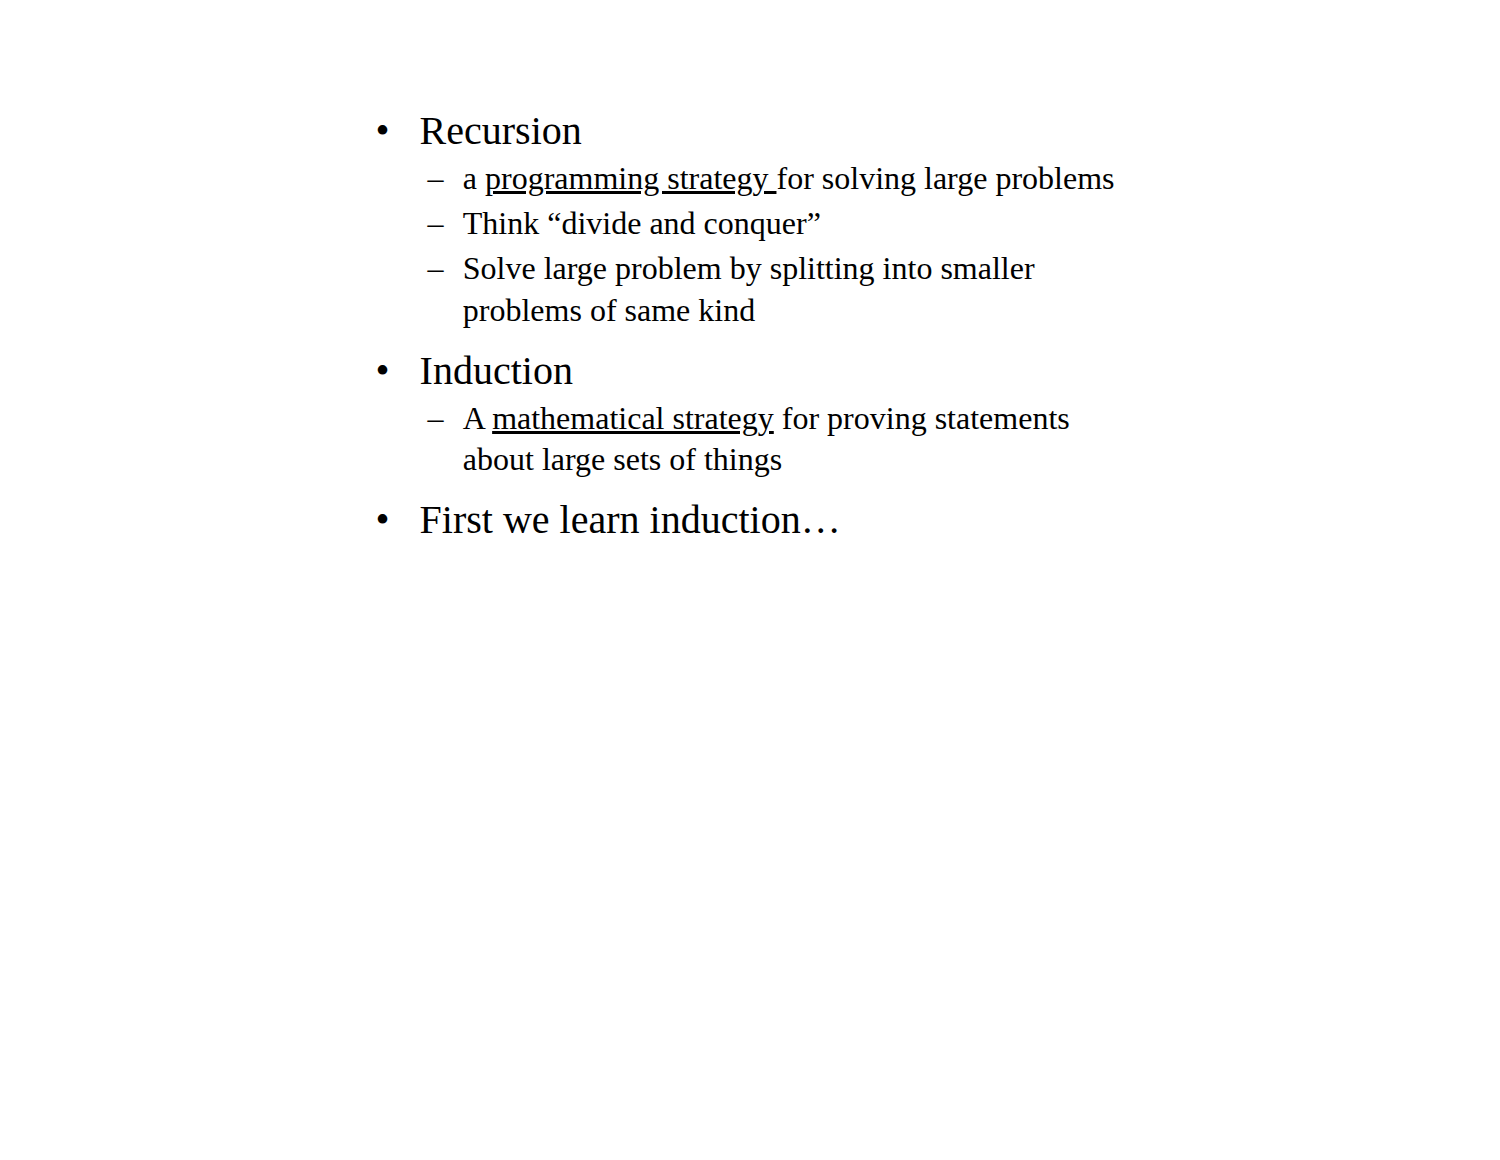Recursion
a programming strategy for solving large problems
Think “divide and conquer”
Solve large problem by splitting into smaller problems of same kind
Induction
A mathematical strategy for proving statements about large sets of things
First we learn induction…